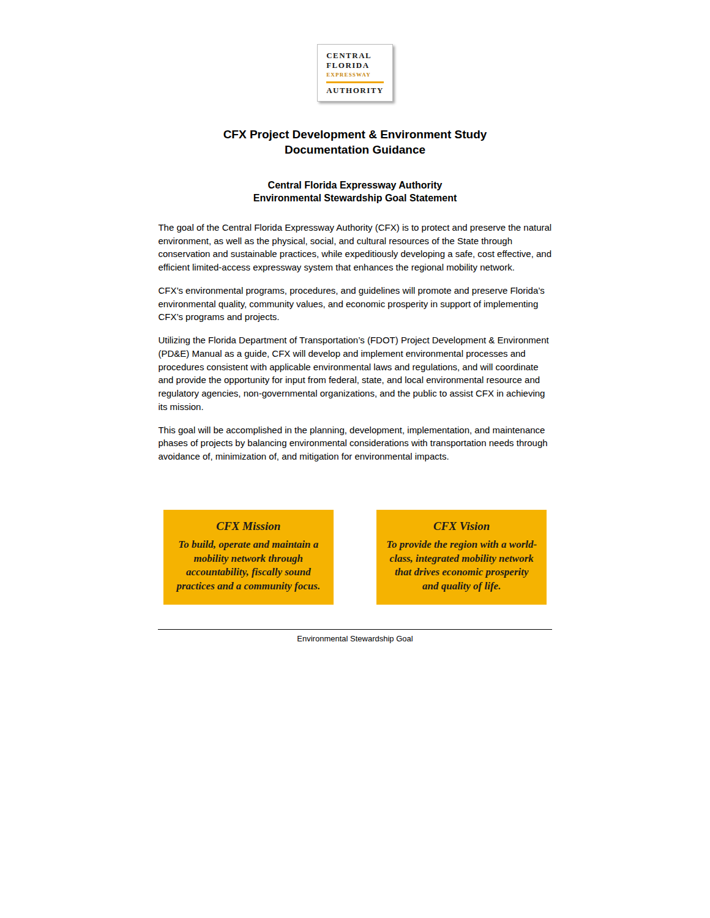CENTRAL
FLORIDA
EXPRESSWAY
AUTHORITY
CFX Project Development & Environment Study
Documentation Guidance
Central Florida Expressway Authority
Environmental Stewardship Goal Statement
The goal of the Central Florida Expressway Authority (CFX) is to protect and preserve the natural environment, as well as the physical, social, and cultural resources of the State through conservation and sustainable practices, while expeditiously developing a safe, cost effective, and efficient limited-access expressway system that enhances the regional mobility network.
CFX’s environmental programs, procedures, and guidelines will promote and preserve Florida’s environmental quality, community values, and economic prosperity in support of implementing CFX’s programs and projects.
Utilizing the Florida Department of Transportation’s (FDOT) Project Development & Environment (PD&E) Manual as a guide, CFX will develop and implement environmental processes and procedures consistent with applicable environmental laws and regulations, and will coordinate and provide the opportunity for input from federal, state, and local environmental resource and regulatory agencies, non-governmental organizations, and the public to assist CFX in achieving its mission.
This goal will be accomplished in the planning, development, implementation, and maintenance phases of projects by balancing environmental considerations with transportation needs through avoidance of, minimization of, and mitigation for environmental impacts.
CFX Mission
To build, operate and maintain a mobility network through accountability, fiscally sound practices and a community focus.
CFX Vision
To provide the region with a world-class, integrated mobility network that drives economic prosperity and quality of life.
Environmental Stewardship Goal